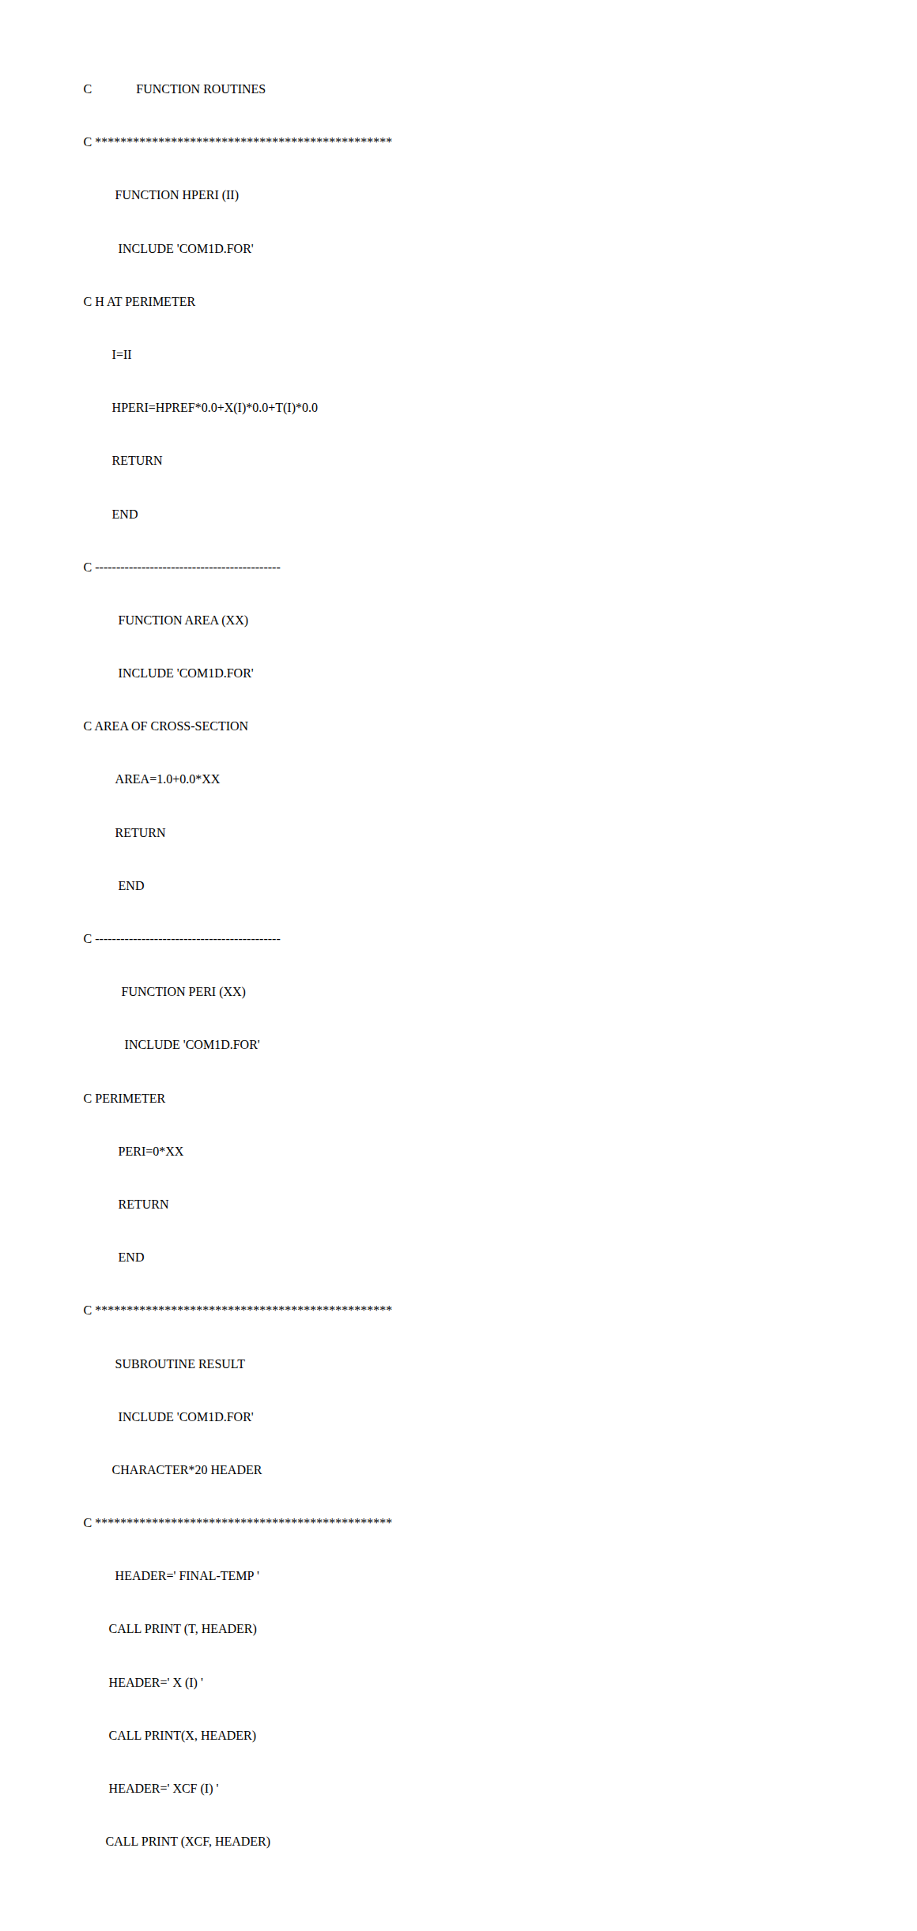C              FUNCTION ROUTINES

C ***********************************************

          FUNCTION HPERI (II)

           INCLUDE 'COM1D.FOR'

C H AT PERIMETER

         I=II

         HPERI=HPREF*0.0+X(I)*0.0+T(I)*0.0

         RETURN

         END

C --------------------------------------------

           FUNCTION AREA (XX)

           INCLUDE 'COM1D.FOR'

C AREA OF CROSS-SECTION

          AREA=1.0+0.0*XX

          RETURN

           END

C --------------------------------------------

            FUNCTION PERI (XX)

             INCLUDE 'COM1D.FOR'

C PERIMETER

           PERI=0*XX

           RETURN

           END

C ***********************************************

          SUBROUTINE RESULT

           INCLUDE 'COM1D.FOR'

         CHARACTER*20 HEADER

C ***********************************************

          HEADER=' FINAL-TEMP '

        CALL PRINT (T, HEADER)

        HEADER=' X (I) '

        CALL PRINT(X, HEADER)

        HEADER=' XCF (I) '

       CALL PRINT (XCF, HEADER)